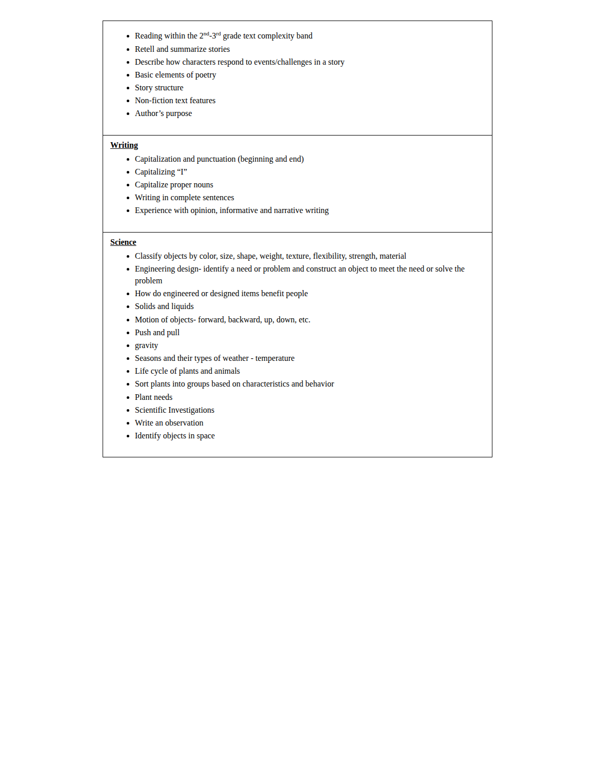Reading within the 2nd-3rd grade text complexity band
Retell and summarize stories
Describe how characters respond to events/challenges in a story
Basic elements of poetry
Story structure
Non-fiction text features
Author’s purpose
Writing
Capitalization and punctuation (beginning and end)
Capitalizing “I”
Capitalize proper nouns
Writing in complete sentences
Experience with opinion, informative and narrative writing
Science
Classify objects by color, size, shape, weight, texture, flexibility, strength, material
Engineering design- identify a need or problem and construct an object to meet the need or solve the problem
How do engineered or designed items benefit people
Solids and liquids
Motion of objects- forward, backward, up, down, etc.
Push and pull
gravity
Seasons and their types of weather - temperature
Life cycle of plants and animals
Sort plants into groups based on characteristics and behavior
Plant needs
Scientific Investigations
Write an observation
Identify objects in space